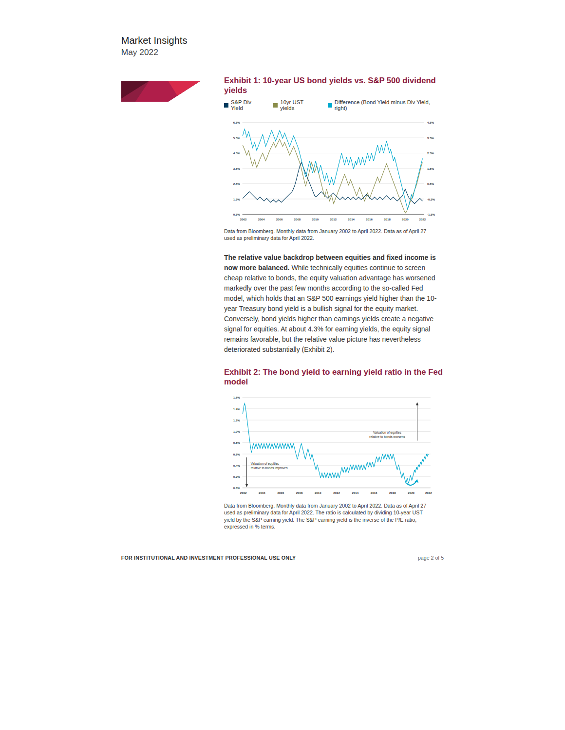Market Insights
May 2022
Exhibit 1: 10-year US bond yields vs. S&P 500 dividend yields
S&P Div Yield 10yr UST yields Difference (Bond Yield minus Div Yield, right)
6.5% 5.5% 4.5% 3.5% 2.5% 1.5% 0.5% 4.5% 3.5% 2.5% 1.5% 0.5% -0.5% -1.5% 2002 2004 2006 2008 2010 2012 2014 2016 2018 2020 2022
Data from Bloomberg. Monthly data from January 2002 to April 2022. Data as of April 27 used as preliminary data for April 2022.
The relative value backdrop between equities and fixed income is now more balanced. While technically equities continue to screen cheap relative to bonds, the equity valuation advantage has worsened markedly over the past few months according to the so-called Fed model, which holds that an S&P 500 earnings yield higher than the 10-year Treasury bond yield is a bullish signal for the equity market. Conversely, bond yields higher than earnings yields create a negative signal for equities. At about 4.3% for earning yields, the equity signal remains favorable, but the relative value picture has nevertheless deteriorated substantially (Exhibit 2).
Exhibit 2: The bond yield to earning yield ratio in the Fed model
1.6% 1.4% 1.2% 1.0% 0.8% 0.6% 0.4% 0.2% 0.0% 2002 2004 2006 2008 2010 2012 2014 2016 2018 2020 2022 Valuation of equities relative to bonds worsens Valuation of equities relative to bonds improves
Data from Bloomberg. Monthly data from January 2002 to April 2022. Data as of April 27 used as preliminary data for April 2022. The ratio is calculated by dividing 10-year UST yield by the S&P earning yield. The S&P earning yield is the inverse of the P/E ratio, expressed in % terms.
FOR INSTITUTIONAL AND INVESTMENT PROFESSIONAL USE ONLY page 2 of 5